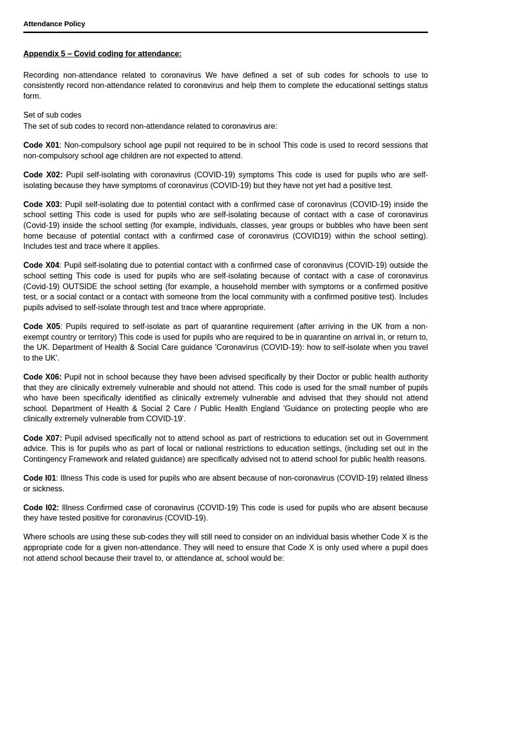Attendance Policy
Appendix 5 – Covid coding for attendance:
Recording non-attendance related to coronavirus We have defined a set of sub codes for schools to use to consistently record non-attendance related to coronavirus and help them to complete the educational settings status form.
Set of sub codes
The set of sub codes to record non-attendance related to coronavirus are:
Code X01: Non-compulsory school age pupil not required to be in school This code is used to record sessions that non-compulsory school age children are not expected to attend.
Code X02: Pupil self-isolating with coronavirus (COVID-19) symptoms This code is used for pupils who are self-isolating because they have symptoms of coronavirus (COVID-19) but they have not yet had a positive test.
Code X03: Pupil self-isolating due to potential contact with a confirmed case of coronavirus (COVID-19) inside the school setting This code is used for pupils who are self-isolating because of contact with a case of coronavirus (Covid-19) inside the school setting (for example, individuals, classes, year groups or bubbles who have been sent home because of potential contact with a confirmed case of coronavirus (COVID19) within the school setting). Includes test and trace where it applies.
Code X04: Pupil self-isolating due to potential contact with a confirmed case of coronavirus (COVID-19) outside the school setting This code is used for pupils who are self-isolating because of contact with a case of coronavirus (Covid-19) OUTSIDE the school setting (for example, a household member with symptoms or a confirmed positive test, or a social contact or a contact with someone from the local community with a confirmed positive test). Includes pupils advised to self-isolate through test and trace where appropriate.
Code X05: Pupils required to self-isolate as part of quarantine requirement (after arriving in the UK from a non-exempt country or territory) This code is used for pupils who are required to be in quarantine on arrival in, or return to, the UK. Department of Health & Social Care guidance 'Coronavirus (COVID-19): how to self-isolate when you travel to the UK'.
Code X06: Pupil not in school because they have been advised specifically by their Doctor or public health authority that they are clinically extremely vulnerable and should not attend. This code is used for the small number of pupils who have been specifically identified as clinically extremely vulnerable and advised that they should not attend school. Department of Health & Social 2 Care / Public Health England 'Guidance on protecting people who are clinically extremely vulnerable from COVID-19'.
Code X07: Pupil advised specifically not to attend school as part of restrictions to education set out in Government advice. This is for pupils who as part of local or national restrictions to education settings, (including set out in the Contingency Framework and related guidance) are specifically advised not to attend school for public health reasons.
Code I01: Illness This code is used for pupils who are absent because of non-coronavirus (COVID-19) related illness or sickness.
Code I02: Illness Confirmed case of coronavirus (COVID-19) This code is used for pupils who are absent because they have tested positive for coronavirus (COVID-19).
Where schools are using these sub-codes they will still need to consider on an individual basis whether Code X is the appropriate code for a given non-attendance. They will need to ensure that Code X is only used where a pupil does not attend school because their travel to, or attendance at, school would be: